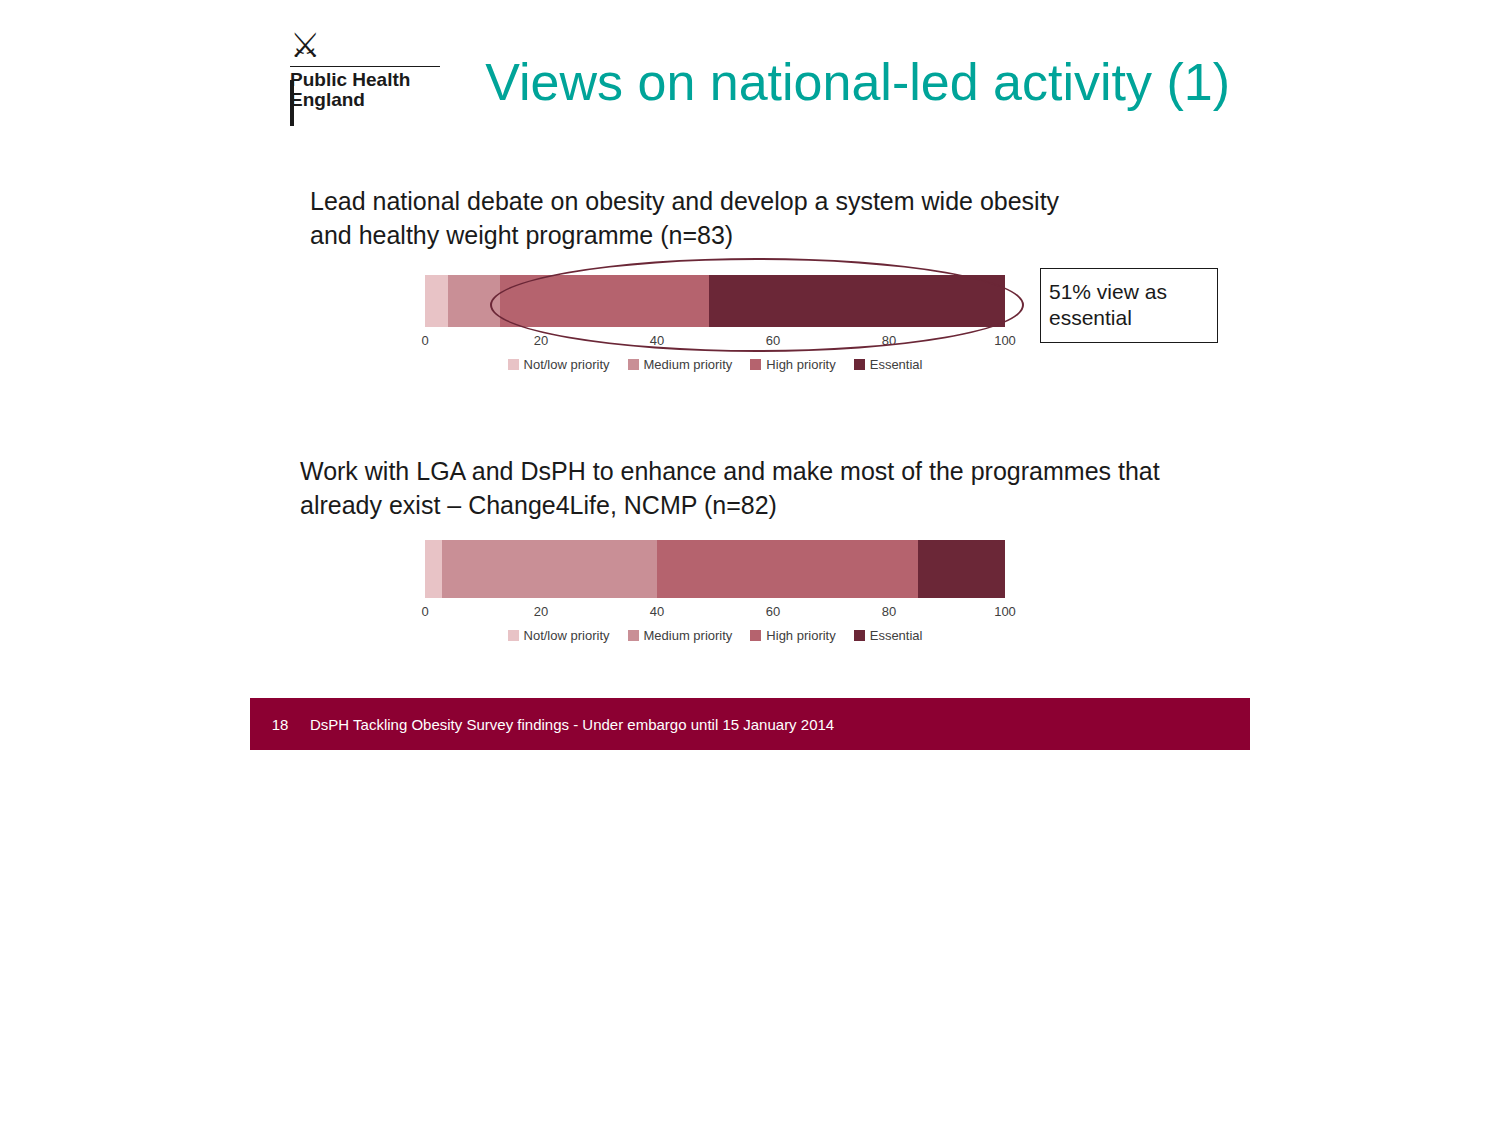⚔
Public Health
England
Views on national-led activity (1)
Lead national debate on obesity and develop a system wide obesity
and healthy weight programme (n=83)
0 20 40 60 80 100
Not/low priority
Medium priority
High priority
Essential
51% view as essential
Work with LGA and DsPH to enhance and make most of the programmes that already exist – Change4Life, NCMP (n=82)
0 20 40 60 80 100
Not/low priority
Medium priority
High priority
Essential
18
DsPH Tackling Obesity Survey findings - Under embargo until 15 January 2014